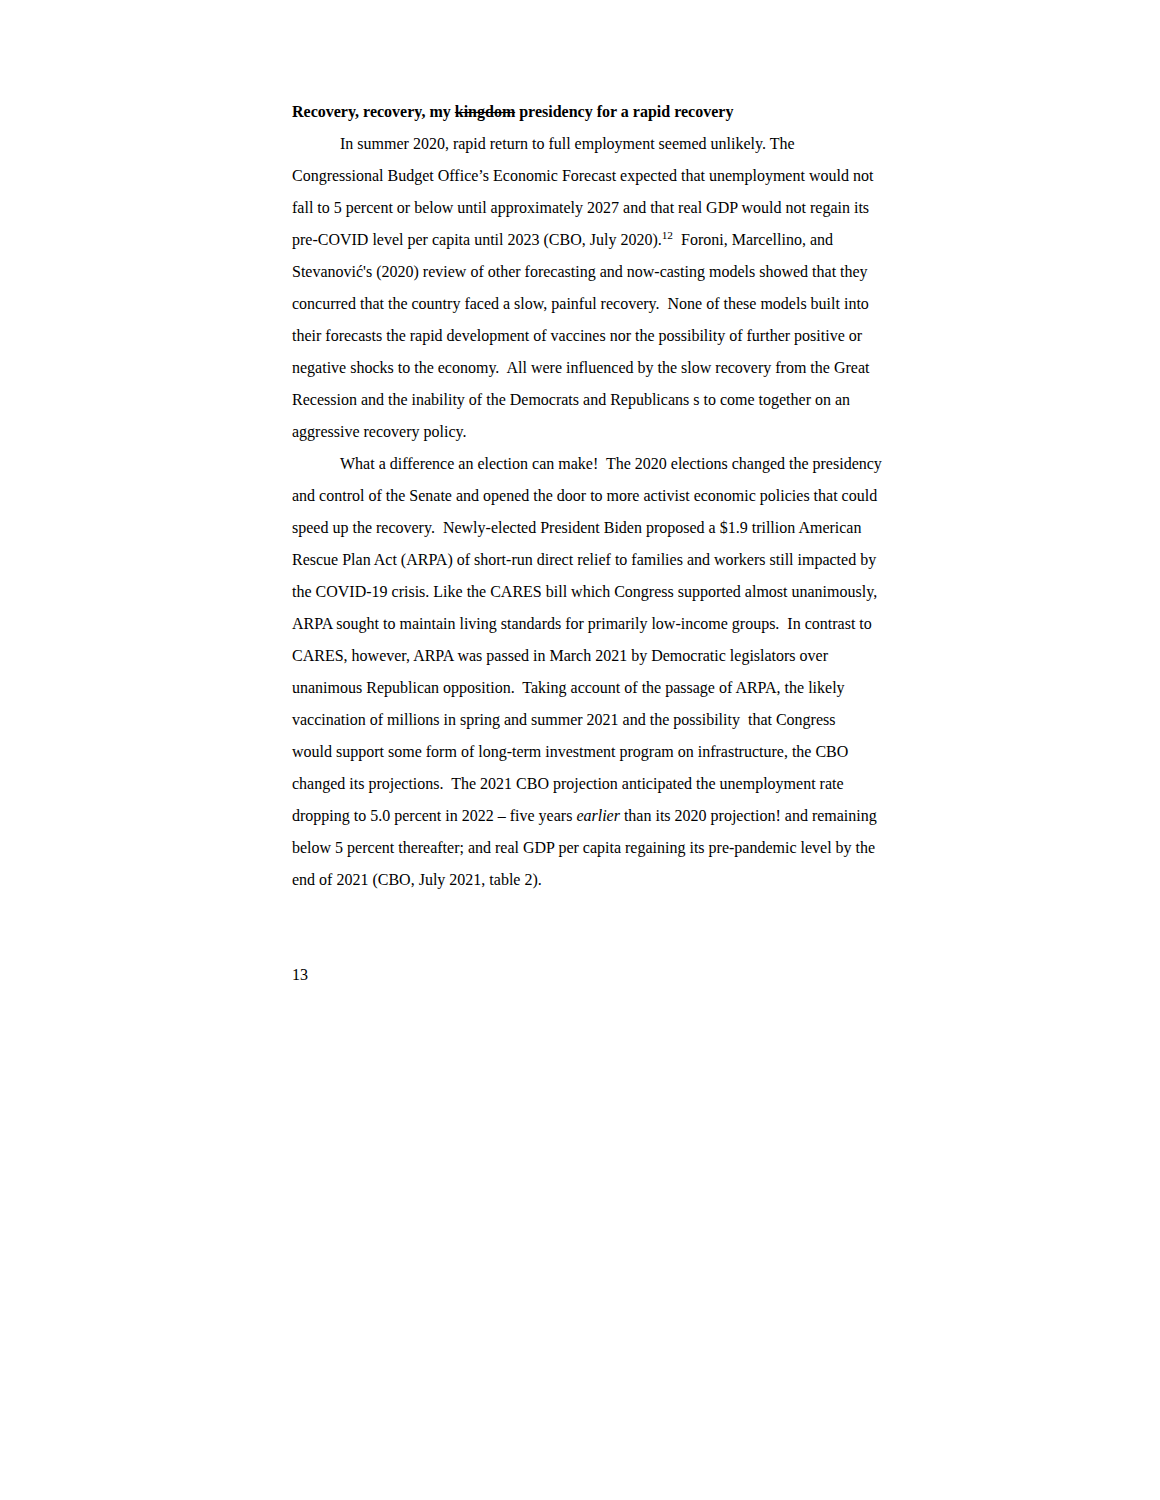Recovery, recovery, my kingdom presidency for a rapid recovery
In summer 2020, rapid return to full employment seemed unlikely. The Congressional Budget Office’s Economic Forecast expected that unemployment would not fall to 5 percent or below until approximately 2027 and that real GDP would not regain its pre-COVID level per capita until 2023 (CBO, July 2020).12 Foroni, Marcellino, and Stevanović's (2020) review of other forecasting and now-casting models showed that they concurred that the country faced a slow, painful recovery. None of these models built into their forecasts the rapid development of vaccines nor the possibility of further positive or negative shocks to the economy. All were influenced by the slow recovery from the Great Recession and the inability of the Democrats and Republicans s to come together on an aggressive recovery policy.
What a difference an election can make! The 2020 elections changed the presidency and control of the Senate and opened the door to more activist economic policies that could speed up the recovery. Newly-elected President Biden proposed a $1.9 trillion American Rescue Plan Act (ARPA) of short-run direct relief to families and workers still impacted by the COVID-19 crisis. Like the CARES bill which Congress supported almost unanimously, ARPA sought to maintain living standards for primarily low-income groups. In contrast to CARES, however, ARPA was passed in March 2021 by Democratic legislators over unanimous Republican opposition. Taking account of the passage of ARPA, the likely vaccination of millions in spring and summer 2021 and the possibility that Congress would support some form of long-term investment program on infrastructure, the CBO changed its projections. The 2021 CBO projection anticipated the unemployment rate dropping to 5.0 percent in 2022 – five years earlier than its 2020 projection! and remaining below 5 percent thereafter; and real GDP per capita regaining its pre-pandemic level by the end of 2021 (CBO, July 2021, table 2).
13